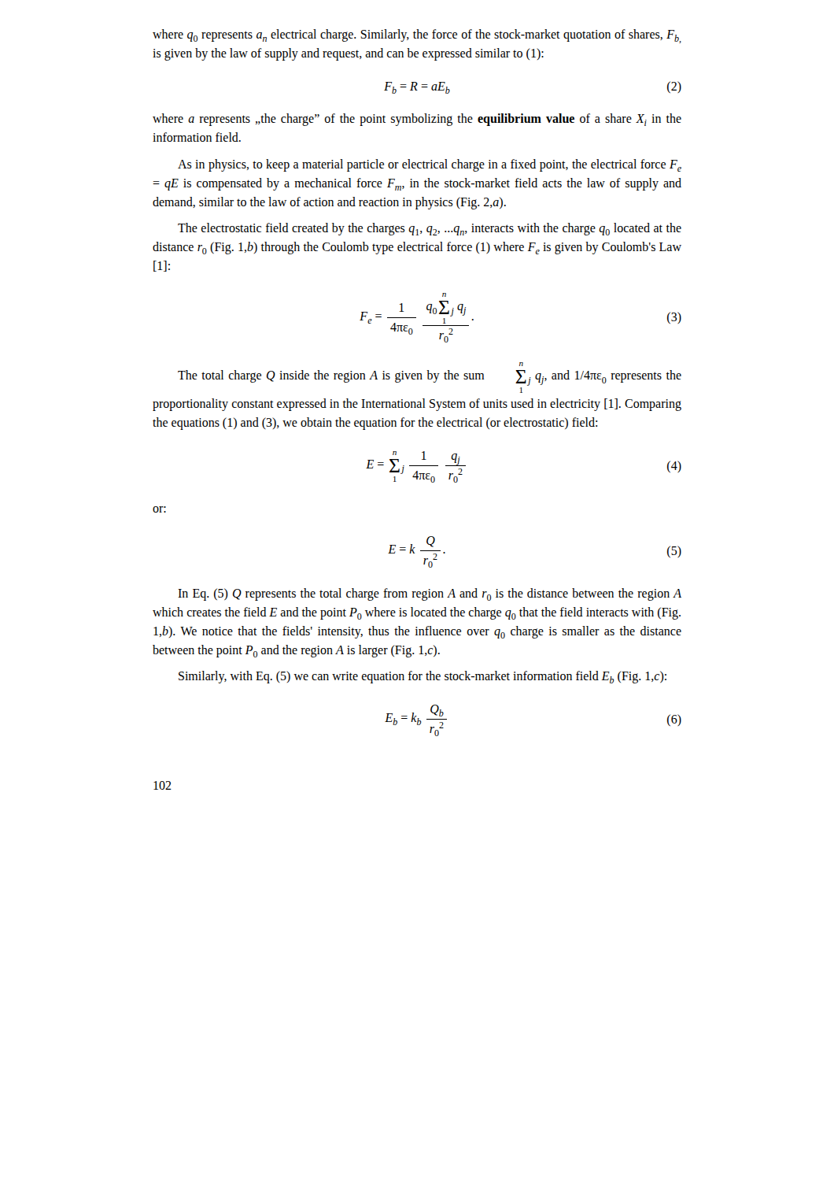where q0 represents an electrical charge. Similarly, the force of the stock-market quotation of shares, Fb, is given by the law of supply and request, and can be expressed similar to (1):
Fb = R = aEb (2)
where a represents „the charge” of the point symbolizing the equilibrium value of a share Xi in the information field.
As in physics, to keep a material particle or electrical charge in a fixed point, the electrical force Fe = qE is compensated by a mechanical force Fm, in the stock-market field acts the law of supply and demand, similar to the law of action and reaction in physics (Fig. 2,a).
The electrostatic field created by the charges q1, q2, ...qn, interacts with the charge q0 located at the distance r0 (Fig. 1,b) through the Coulomb type electrical force (1) where Fe is given by Coulomb's Law [1]:
Fe = 14πε0 q0nΣ 1j qj r02 . (3)
The total charge Q inside the region A is given by the sum nΣ 1j qj, and 1/4πε0 represents the proportionality constant expressed in the International System of units used in electricity [1]. Comparing the equations (1) and (3), we obtain the equation for the electrical (or electrostatic) field:
E = nΣ 1j 14πε0 qj r02 (4)
or:
E = k Qr02. (5)
In Eq. (5) Q represents the total charge from region A and r0 is the distance between the region A which creates the field E and the point P0 where is located the charge q0 that the field interacts with (Fig. 1,b). We notice that the fields' intensity, thus the influence over q0 charge is smaller as the distance between the point P0 and the region A is larger (Fig. 1,c).
Similarly, with Eq. (5) we can write equation for the stock-market information field Eb (Fig. 1,c):
Eb = kb Qb r02 (6)
102